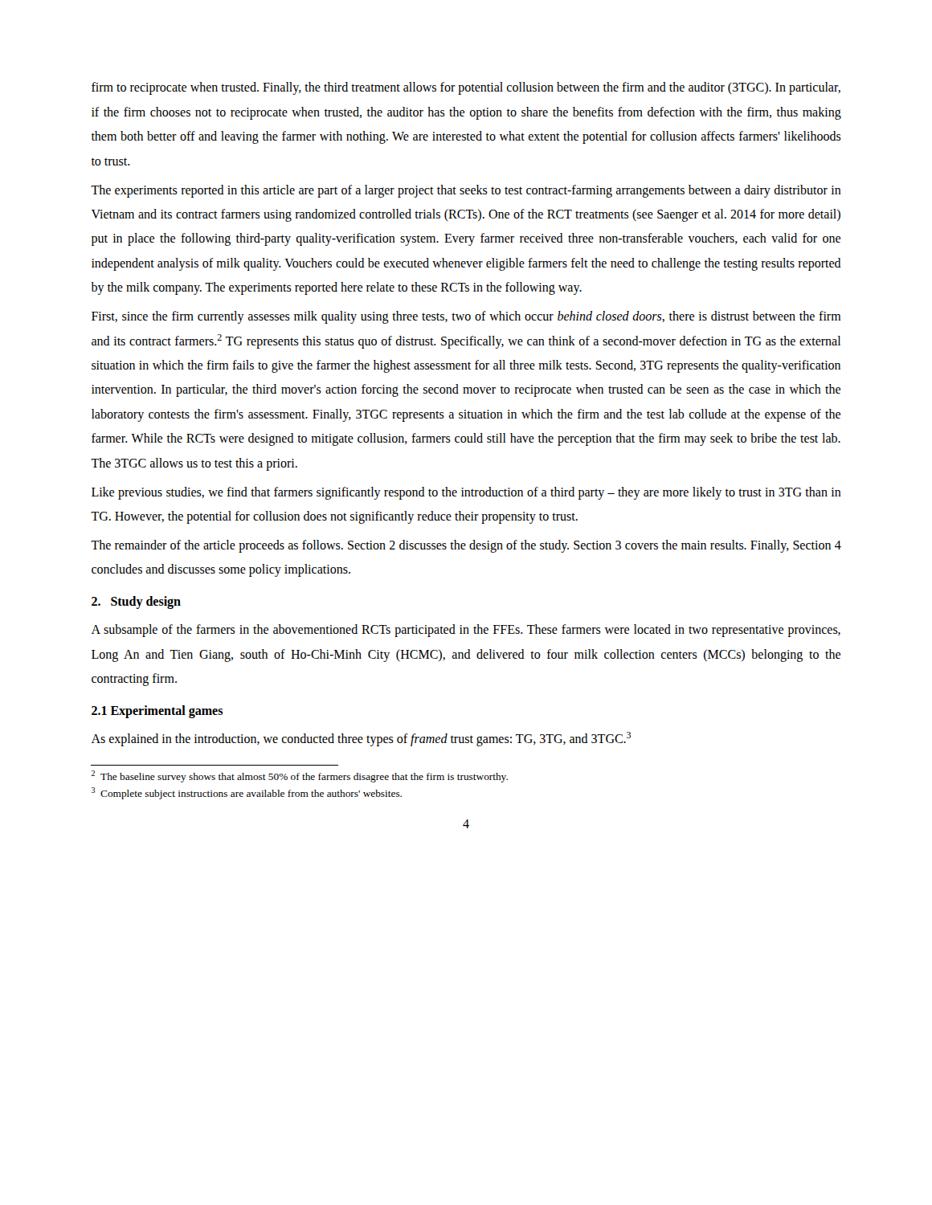firm to reciprocate when trusted. Finally, the third treatment allows for potential collusion between the firm and the auditor (3TGC). In particular, if the firm chooses not to reciprocate when trusted, the auditor has the option to share the benefits from defection with the firm, thus making them both better off and leaving the farmer with nothing. We are interested to what extent the potential for collusion affects farmers' likelihoods to trust.
The experiments reported in this article are part of a larger project that seeks to test contract-farming arrangements between a dairy distributor in Vietnam and its contract farmers using randomized controlled trials (RCTs). One of the RCT treatments (see Saenger et al. 2014 for more detail) put in place the following third-party quality-verification system. Every farmer received three non-transferable vouchers, each valid for one independent analysis of milk quality. Vouchers could be executed whenever eligible farmers felt the need to challenge the testing results reported by the milk company. The experiments reported here relate to these RCTs in the following way.
First, since the firm currently assesses milk quality using three tests, two of which occur behind closed doors, there is distrust between the firm and its contract farmers.2 TG represents this status quo of distrust. Specifically, we can think of a second-mover defection in TG as the external situation in which the firm fails to give the farmer the highest assessment for all three milk tests. Second, 3TG represents the quality-verification intervention. In particular, the third mover's action forcing the second mover to reciprocate when trusted can be seen as the case in which the laboratory contests the firm's assessment. Finally, 3TGC represents a situation in which the firm and the test lab collude at the expense of the farmer. While the RCTs were designed to mitigate collusion, farmers could still have the perception that the firm may seek to bribe the test lab. The 3TGC allows us to test this a priori.
Like previous studies, we find that farmers significantly respond to the introduction of a third party – they are more likely to trust in 3TG than in TG. However, the potential for collusion does not significantly reduce their propensity to trust.
The remainder of the article proceeds as follows. Section 2 discusses the design of the study. Section 3 covers the main results. Finally, Section 4 concludes and discusses some policy implications.
2. Study design
A subsample of the farmers in the abovementioned RCTs participated in the FFEs. These farmers were located in two representative provinces, Long An and Tien Giang, south of Ho-Chi-Minh City (HCMC), and delivered to four milk collection centers (MCCs) belonging to the contracting firm.
2.1 Experimental games
As explained in the introduction, we conducted three types of framed trust games: TG, 3TG, and 3TGC.3
2 The baseline survey shows that almost 50% of the farmers disagree that the firm is trustworthy.
3 Complete subject instructions are available from the authors' websites.
4